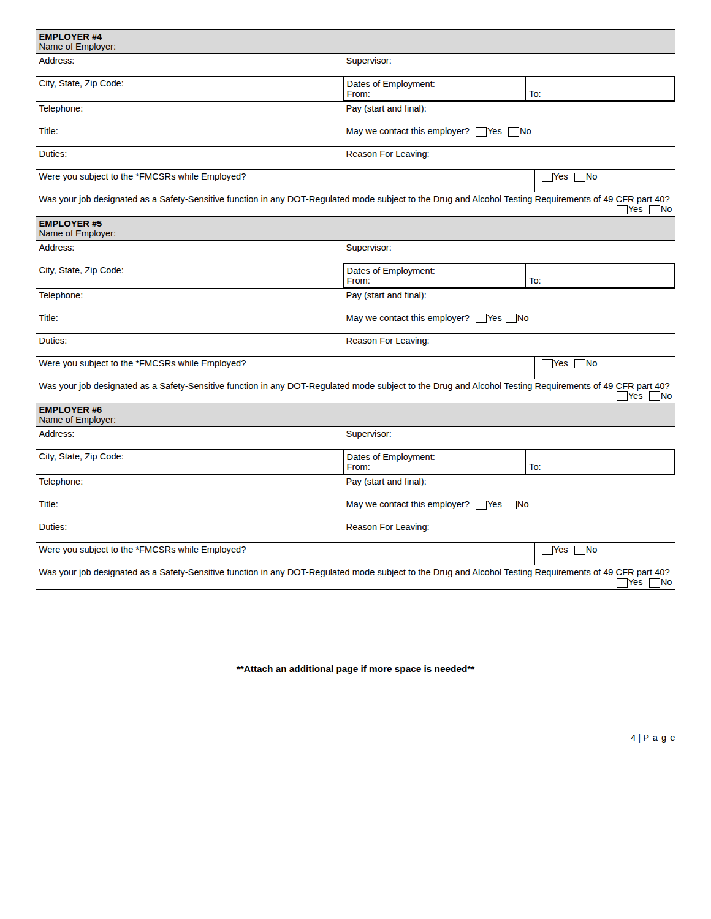| EMPLOYER #4 Name of Employer: |
| Address: | Supervisor: |
| City, State, Zip Code: | / Dates of Employment: From: / To: / |
| Telephone: | Pay (start and final): |
| Title: | May we contact this employer? Yes No |
| Duties: | Reason For Leaving: |
| Were you subject to the *FMCSRs while Employed? | Yes No |
| Was your job designated as a Safety-Sensitive function in any DOT-Regulated mode subject to the Drug and Alcohol Testing Requirements of 49 CFR part 40? Yes No |
| EMPLOYER #5 Name of Employer: |
| Address: | Supervisor: |
| City, State, Zip Code: | / Dates of Employment: From: / To: / |
| Telephone: | Pay (start and final): |
| Title: | May we contact this employer? Yes No |
| Duties: | Reason For Leaving: |
| Were you subject to the *FMCSRs while Employed? | Yes No |
| Was your job designated as a Safety-Sensitive function in any DOT-Regulated mode subject to the Drug and Alcohol Testing Requirements of 49 CFR part 40? Yes No |
| EMPLOYER #6 Name of Employer: |
| Address: | Supervisor: |
| City, State, Zip Code: | / Dates of Employment: From: / To: / |
| Telephone: | Pay (start and final): |
| Title: | May we contact this employer? Yes No |
| Duties: | Reason For Leaving: |
| Were you subject to the *FMCSRs while Employed? | Yes No |
| Was your job designated as a Safety-Sensitive function in any DOT-Regulated mode subject to the Drug and Alcohol Testing Requirements of 49 CFR part 40? Yes No |
**Attach an additional page if more space is needed**
4 | P a g e